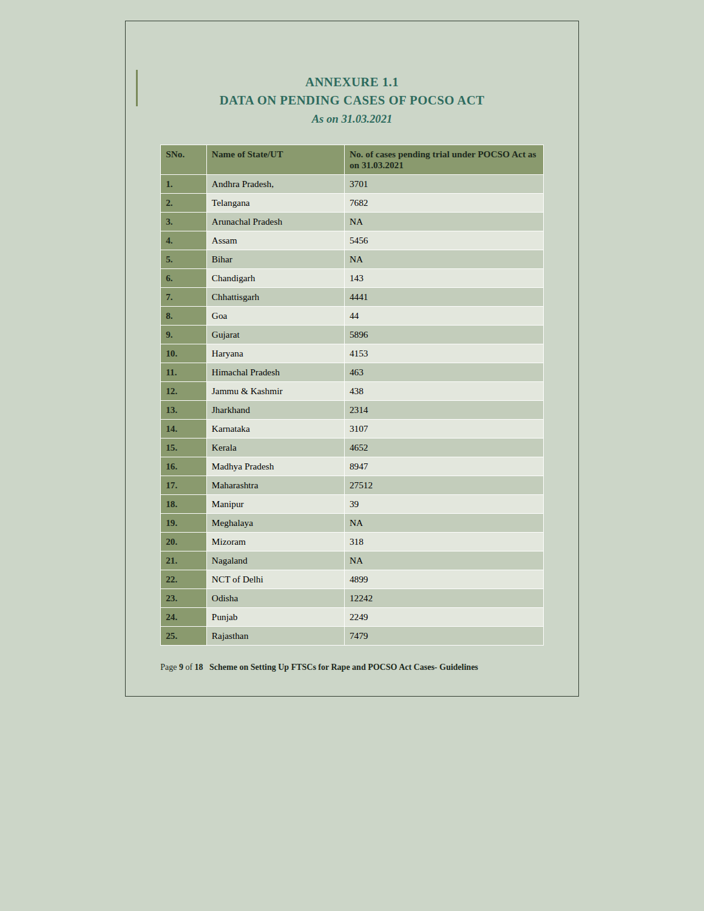ANNEXURE 1.1
DATA ON PENDING CASES OF POCSO ACT
As on 31.03.2021
| SNo. | Name of State/UT | No. of cases pending trial under POCSO Act as on 31.03.2021 |
| --- | --- | --- |
| 1. | Andhra Pradesh, | 3701 |
| 2. | Telangana | 7682 |
| 3. | Arunachal Pradesh | NA |
| 4. | Assam | 5456 |
| 5. | Bihar | NA |
| 6. | Chandigarh | 143 |
| 7. | Chhattisgarh | 4441 |
| 8. | Goa | 44 |
| 9. | Gujarat | 5896 |
| 10. | Haryana | 4153 |
| 11. | Himachal Pradesh | 463 |
| 12. | Jammu & Kashmir | 438 |
| 13. | Jharkhand | 2314 |
| 14. | Karnataka | 3107 |
| 15. | Kerala | 4652 |
| 16. | Madhya Pradesh | 8947 |
| 17. | Maharashtra | 27512 |
| 18. | Manipur | 39 |
| 19. | Meghalaya | NA |
| 20. | Mizoram | 318 |
| 21. | Nagaland | NA |
| 22. | NCT of Delhi | 4899 |
| 23. | Odisha | 12242 |
| 24. | Punjab | 2249 |
| 25. | Rajasthan | 7479 |
Page 9 of 18 Scheme on Setting Up FTSCs for Rape and POCSO Act Cases- Guidelines